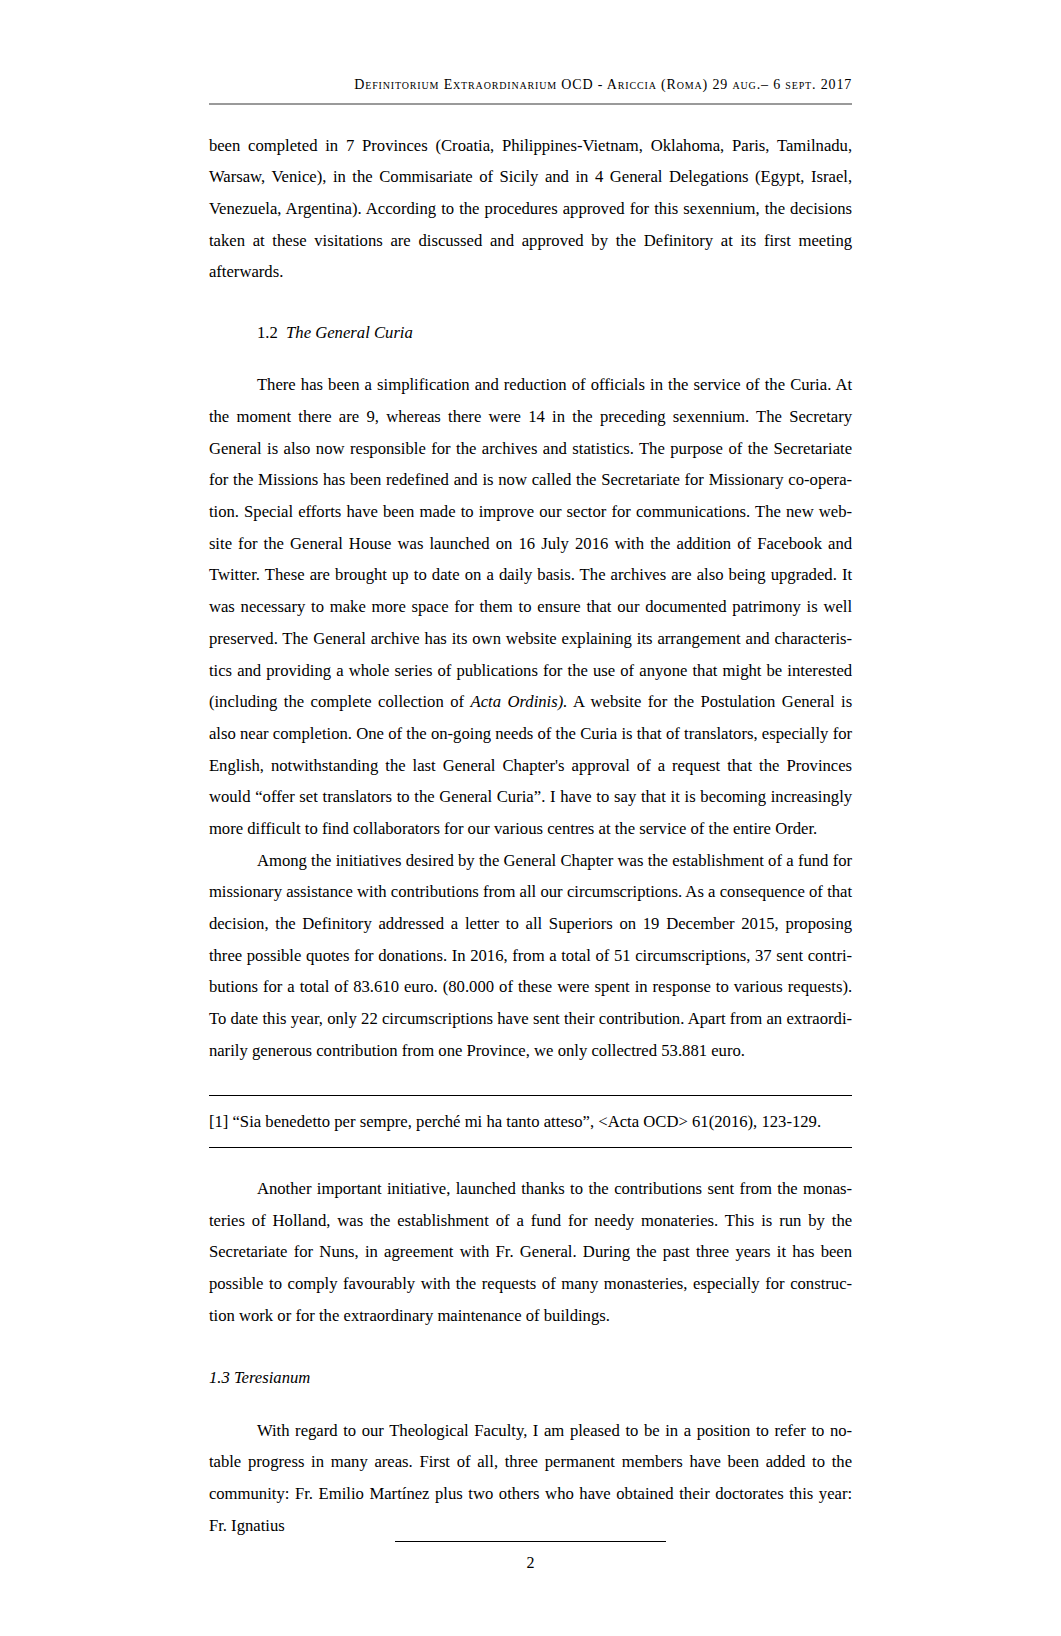Definitorium Extraordinarium OCD - Ariccia (Roma) 29 aug.– 6 sept. 2017
been completed in 7 Provinces (Croatia, Philippines-Vietnam, Oklahoma, Paris, Tamilnadu, Warsaw, Venice), in the Commisariate of Sicily and in 4 General Delegations (Egypt, Israel, Venezuela, Argentina). According to the procedures approved for this sexennium, the decisions taken at these visitations are discussed and approved by the Definitory at its first meeting afterwards.
1.2 The General Curia
There has been a simplification and reduction of officials in the service of the Curia. At the moment there are 9, whereas there were 14 in the preceding sexennium. The Secretary General is also now responsible for the archives and statistics. The purpose of the Secretariate for the Missions has been redefined and is now called the Secretariate for Missionary co-operation. Special efforts have been made to improve our sector for communications. The new website for the General House was launched on 16 July 2016 with the addition of Facebook and Twitter. These are brought up to date on a daily basis. The archives are also being upgraded. It was necessary to make more space for them to ensure that our documented patrimony is well preserved. The General archive has its own website explaining its arrangement and characteristics and providing a whole series of publications for the use of anyone that might be interested (including the complete collection of Acta Ordinis). A website for the Postulation General is also near completion. One of the on-going needs of the Curia is that of translators, especially for English, notwithstanding the last General Chapter's approval of a request that the Provinces would “offer set translators to the General Curia”. I have to say that it is becoming increasingly more difficult to find collaborators for our various centres at the service of the entire Order.
Among the initiatives desired by the General Chapter was the establishment of a fund for missionary assistance with contributions from all our circumscriptions. As a consequence of that decision, the Definitory addressed a letter to all Superiors on 19 December 2015, proposing three possible quotes for donations. In 2016, from a total of 51 circumscriptions, 37 sent contributions for a total of 83.610 euro. (80.000 of these were spent in response to various requests). To date this year, only 22 circumscriptions have sent their contribution. Apart from an extraordinarily generous contribution from one Province, we only collectred 53.881 euro.
[1] “Sia benedetto per sempre, perché mi ha tanto atteso”, <Acta OCD> 61(2016), 123-129.
Another important initiative, launched thanks to the contributions sent from the monasteries of Holland, was the establishment of a fund for needy monateries. This is run by the Secretariate for Nuns, in agreement with Fr. General. During the past three years it has been possible to comply favourably with the requests of many monasteries, especially for construction work or for the extraordinary maintenance of buildings.
1.3 Teresianum
With regard to our Theological Faculty, I am pleased to be in a position to refer to notable progress in many areas. First of all, three permanent members have been added to the community: Fr. Emilio Martínez plus two others who have obtained their doctorates this year: Fr. Ignatius
2